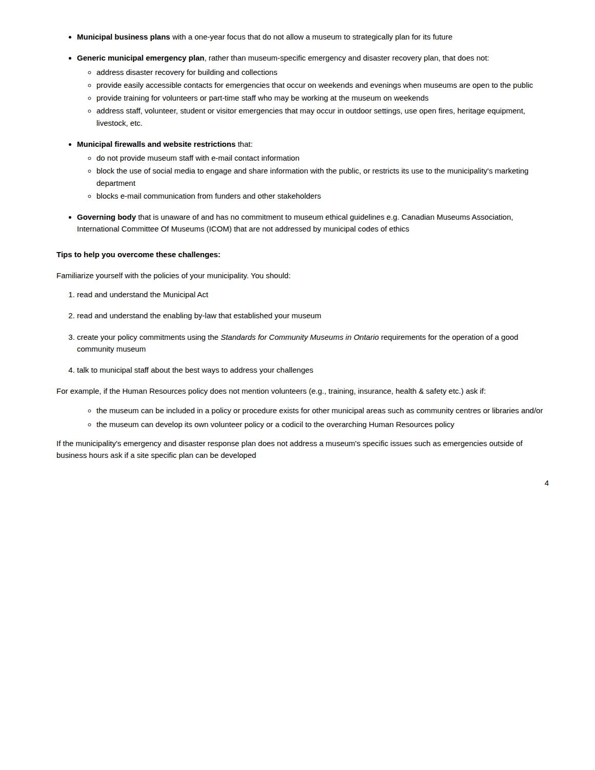Municipal business plans with a one-year focus that do not allow a museum to strategically plan for its future
Generic municipal emergency plan, rather than museum-specific emergency and disaster recovery plan, that does not:
address disaster recovery for building and collections
provide easily accessible contacts for emergencies that occur on weekends and evenings when museums are open to the public
provide training for volunteers or part-time staff who may be working at the museum on weekends
address staff, volunteer, student or visitor emergencies that may occur in outdoor settings, use open fires, heritage equipment, livestock, etc.
Municipal firewalls and website restrictions that:
do not provide museum staff with e-mail contact information
block the use of social media to engage and share information with the public, or restricts its use to the municipality's marketing department
blocks e-mail communication from funders and other stakeholders
Governing body that is unaware of and has no commitment to museum ethical guidelines e.g. Canadian Museums Association, International Committee Of Museums (ICOM) that are not addressed by municipal codes of ethics
Tips to help you overcome these challenges:
Familiarize yourself with the policies of your municipality. You should:
read and understand the Municipal Act
read and understand the enabling by-law that established your museum
create your policy commitments using the Standards for Community Museums in Ontario requirements for the operation of a good community museum
talk to municipal staff about the best ways to address your challenges
For example, if the Human Resources policy does not mention volunteers (e.g., training, insurance, health & safety etc.) ask if:
the museum can be included in a policy or procedure exists for other municipal areas such as community centres or libraries and/or
the museum can develop its own volunteer policy or a codicil to the overarching Human Resources policy
If the municipality's emergency and disaster response plan does not address a museum's specific issues such as emergencies outside of business hours ask if a site specific plan can be developed
4